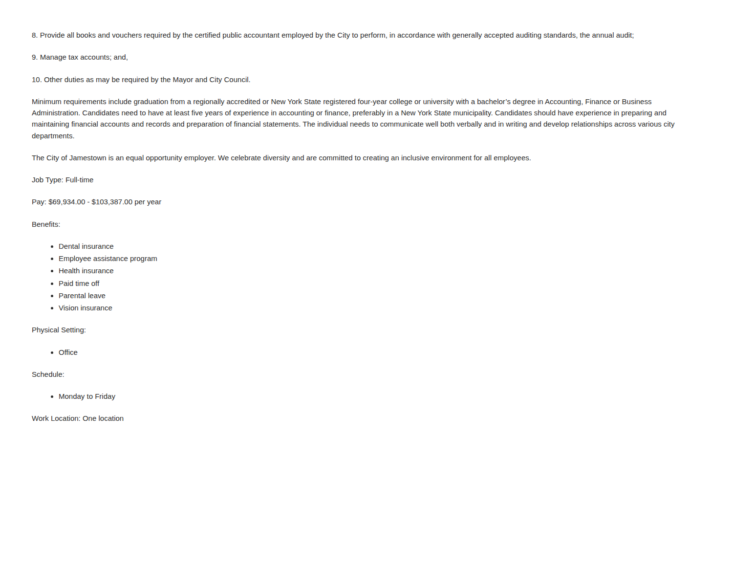8. Provide all books and vouchers required by the certified public accountant employed by the City to perform, in accordance with generally accepted auditing standards, the annual audit;
9. Manage tax accounts; and,
10. Other duties as may be required by the Mayor and City Council.
Minimum requirements include graduation from a regionally accredited or New York State registered four-year college or university with a bachelor’s degree in Accounting, Finance or Business Administration. Candidates need to have at least five years of experience in accounting or finance, preferably in a New York State municipality. Candidates should have experience in preparing and maintaining financial accounts and records and preparation of financial statements. The individual needs to communicate well both verbally and in writing and develop relationships across various city departments.
The City of Jamestown is an equal opportunity employer. We celebrate diversity and are committed to creating an inclusive environment for all employees.
Job Type: Full-time
Pay: $69,934.00 - $103,387.00 per year
Benefits:
Dental insurance
Employee assistance program
Health insurance
Paid time off
Parental leave
Vision insurance
Physical Setting:
Office
Schedule:
Monday to Friday
Work Location: One location